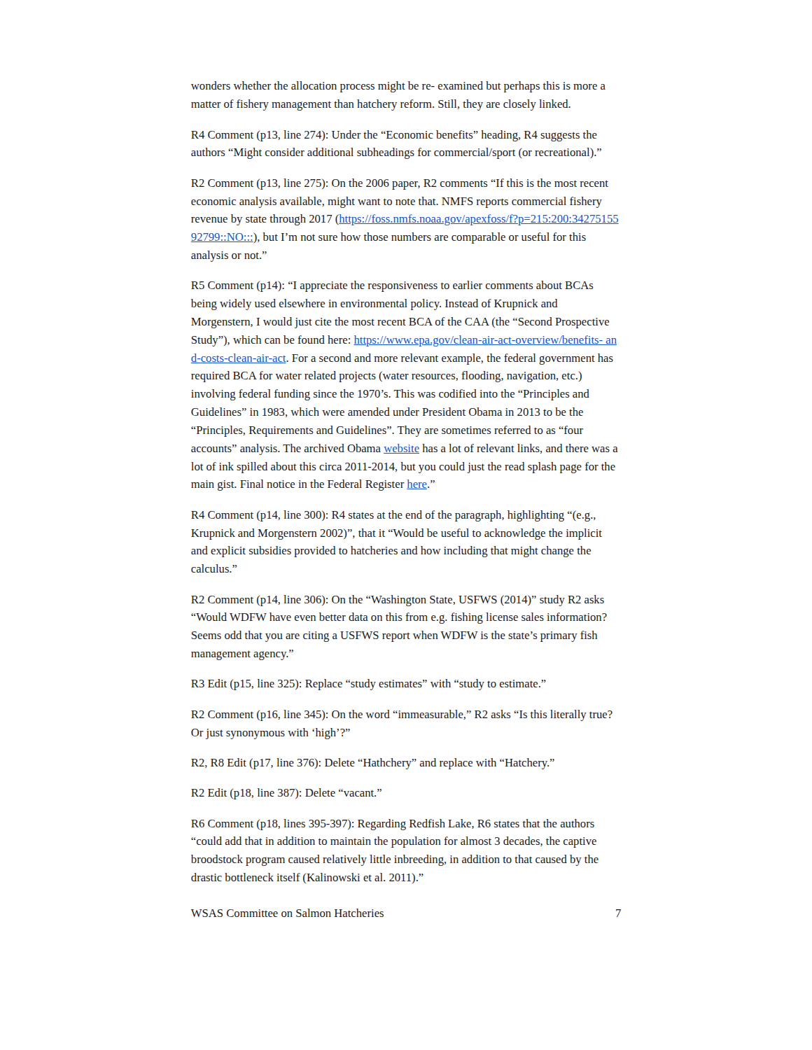wonders whether the allocation process might be re- examined but perhaps this is more a matter of fishery management than hatchery reform. Still, they are closely linked.
R4 Comment (p13, line 274): Under the “Economic benefits” heading, R4 suggests the authors “Might consider additional subheadings for commercial/sport (or recreational).”
R2 Comment (p13, line 275): On the 2006 paper, R2 comments “If this is the most recent economic analysis available, might want to note that. NMFS reports commercial fishery revenue by state through 2017 (https://foss.nmfs.noaa.gov/apexfoss/f?p=215:200:3427515592799::NO:::), but I’m not sure how those numbers are comparable or useful for this analysis or not.”
R5 Comment (p14): “I appreciate the responsiveness to earlier comments about BCAs being widely used elsewhere in environmental policy. Instead of Krupnick and Morgenstern, I would just cite the most recent BCA of the CAA (the “Second Prospective Study”), which can be found here: https://www.epa.gov/clean-air-act-overview/benefits- and-costs-clean-air-act. For a second and more relevant example, the federal government has required BCA for water related projects (water resources, flooding, navigation, etc.) involving federal funding since the 1970’s. This was codified into the “Principles and Guidelines” in 1983, which were amended under President Obama in 2013 to be the “Principles, Requirements and Guidelines”. They are sometimes referred to as “four accounts” analysis. The archived Obama website has a lot of relevant links, and there was a lot of ink spilled about this circa 2011-2014, but you could just the read splash page for the main gist. Final notice in the Federal Register here.”
R4 Comment (p14, line 300): R4 states at the end of the paragraph, highlighting “(e.g., Krupnick and Morgenstern 2002)”, that it “Would be useful to acknowledge the implicit and explicit subsidies provided to hatcheries and how including that might change the calculus.”
R2 Comment (p14, line 306): On the “Washington State, USFWS (2014)” study R2 asks “Would WDFW have even better data on this from e.g. fishing license sales information? Seems odd that you are citing a USFWS report when WDFW is the state’s primary fish management agency.”
R3 Edit (p15, line 325): Replace “study estimates” with “study to estimate.”
R2 Comment (p16, line 345): On the word “immeasurable,” R2 asks “Is this literally true? Or just synonymous with ‘high’?”
R2, R8 Edit (p17, line 376): Delete “Hathchery” and replace with “Hatchery.”
R2 Edit (p18, line 387): Delete “vacant.”
R6 Comment (p18, lines 395-397): Regarding Redfish Lake, R6 states that the authors “could add that in addition to maintain the population for almost 3 decades, the captive broodstock program caused relatively little inbreeding, in addition to that caused by the drastic bottleneck itself (Kalinowski et al. 2011).”
WSAS Committee on Salmon Hatcheries
7